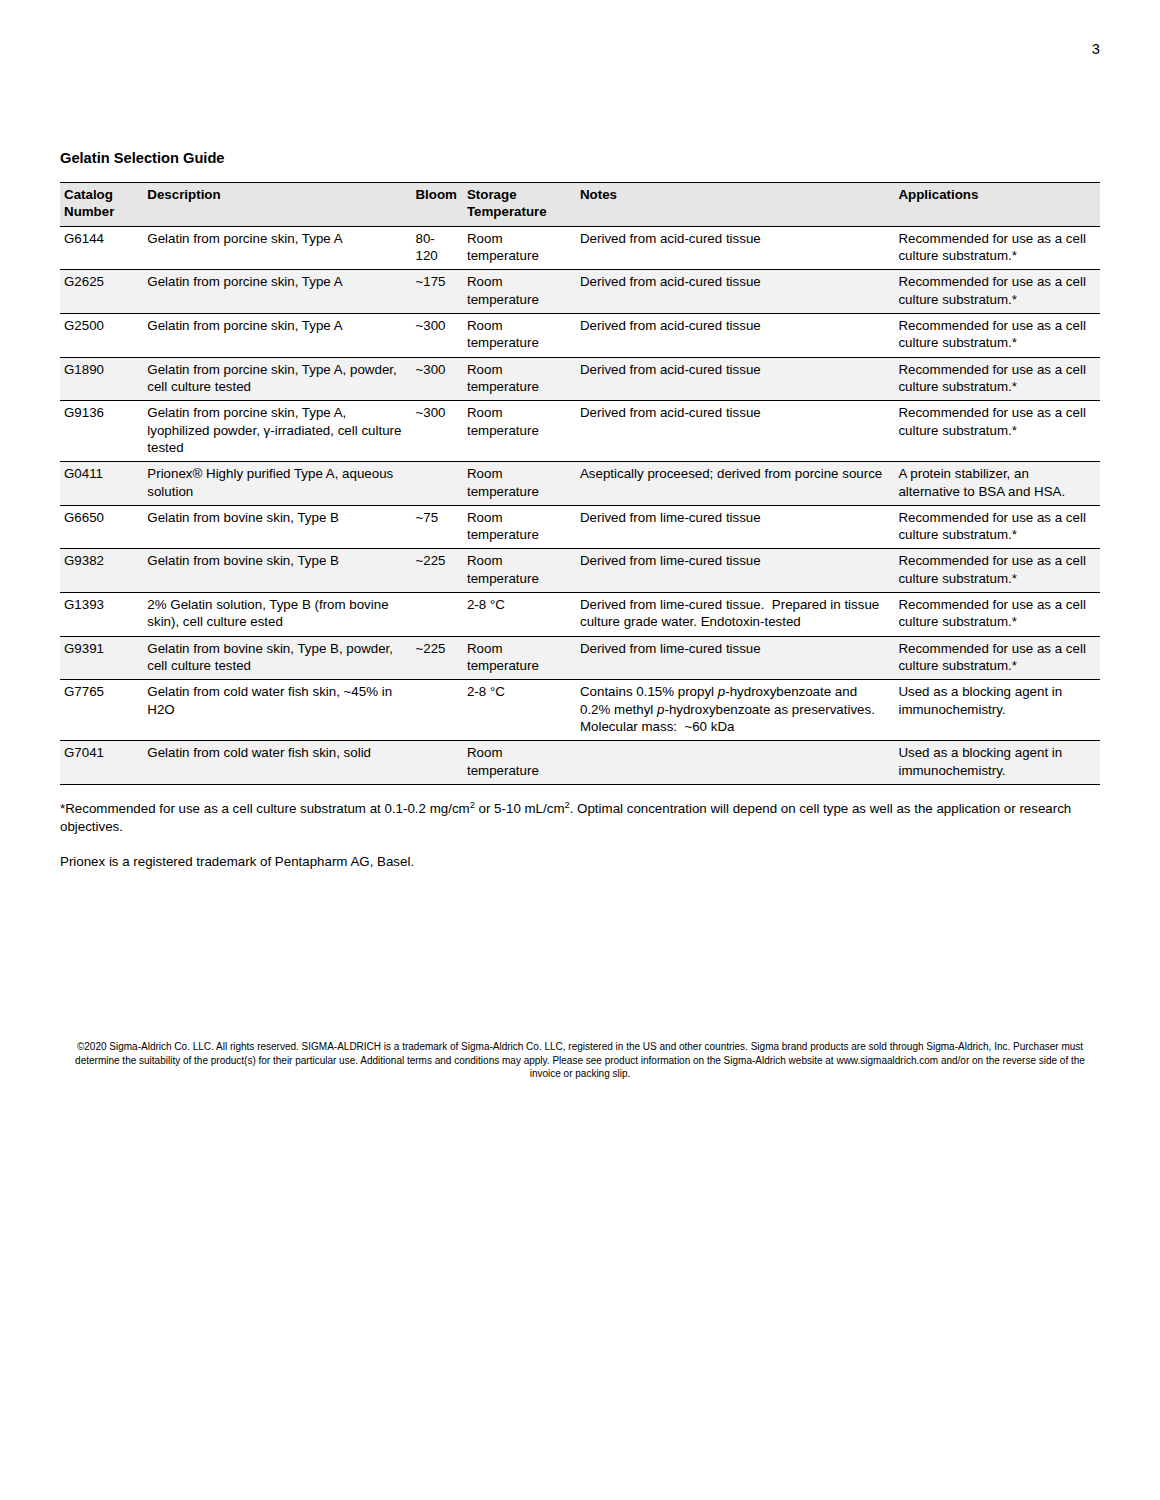3
Gelatin Selection Guide
| Catalog Number | Description | Bloom | Storage Temperature | Notes | Applications |
| --- | --- | --- | --- | --- | --- |
| G6144 | Gelatin from porcine skin, Type A | 80-120 | Room temperature | Derived from acid-cured tissue | Recommended for use as a cell culture substratum.* |
| G2625 | Gelatin from porcine skin, Type A | ~175 | Room temperature | Derived from acid-cured tissue | Recommended for use as a cell culture substratum.* |
| G2500 | Gelatin from porcine skin, Type A | ~300 | Room temperature | Derived from acid-cured tissue | Recommended for use as a cell culture substratum.* |
| G1890 | Gelatin from porcine skin, Type A, powder, cell culture tested | ~300 | Room temperature | Derived from acid-cured tissue | Recommended for use as a cell culture substratum.* |
| G9136 | Gelatin from porcine skin, Type A, lyophilized powder, γ-irradiated, cell culture tested | ~300 | Room temperature | Derived from acid-cured tissue | Recommended for use as a cell culture substratum.* |
| G0411 | Prionex® Highly purified Type A, aqueous solution | | Room temperature | Aseptically proceesed; derived from porcine source | A protein stabilizer, an alternative to BSA and HSA. |
| G6650 | Gelatin from bovine skin, Type B | ~75 | Room temperature | Derived from lime-cured tissue | Recommended for use as a cell culture substratum.* |
| G9382 | Gelatin from bovine skin, Type B | ~225 | Room temperature | Derived from lime-cured tissue | Recommended for use as a cell culture substratum.* |
| G1393 | 2% Gelatin solution, Type B (from bovine skin), cell culture ested | | 2-8 °C | Derived from lime-cured tissue. Prepared in tissue culture grade water. Endotoxin-tested | Recommended for use as a cell culture substratum.* |
| G9391 | Gelatin from bovine skin, Type B, powder, cell culture tested | ~225 | Room temperature | Derived from lime-cured tissue | Recommended for use as a cell culture substratum.* |
| G7765 | Gelatin from cold water fish skin, ~45% in H2O | | 2-8 °C | Contains 0.15% propyl p -hydroxybenzoate and 0.2% methyl p -hydroxybenzoate as preservatives. Molecular mass: ~60 kDa | Used as a blocking agent in immunochemistry. |
| G7041 | Gelatin from cold water fish skin, solid | | Room temperature | | Used as a blocking agent in immunochemistry. |
*Recommended for use as a cell culture substratum at 0.1-0.2 mg/cm2 or 5-10 mL/cm2. Optimal concentration will depend on cell type as well as the application or research objectives.
Prionex is a registered trademark of Pentapharm AG, Basel.
©2020 Sigma-Aldrich Co. LLC. All rights reserved. SIGMA-ALDRICH is a trademark of Sigma-Aldrich Co. LLC, registered in the US and other countries. Sigma brand products are sold through Sigma-Aldrich, Inc. Purchaser must determine the suitability of the product(s) for their particular use. Additional terms and conditions may apply. Please see product information on the Sigma-Aldrich website at www.sigmaaldrich.com and/or on the reverse side of the invoice or packing slip.